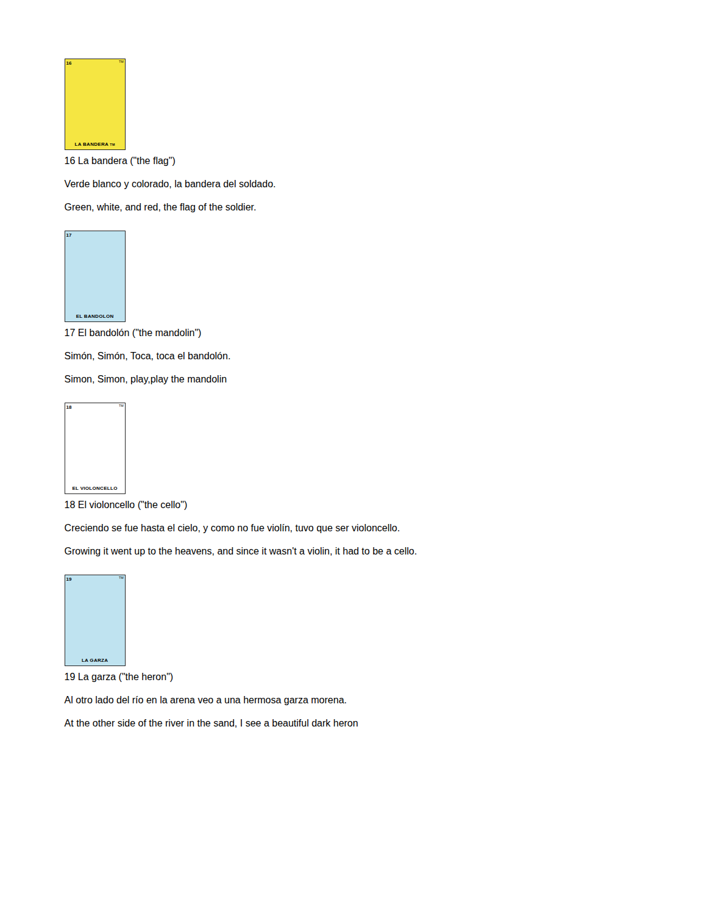16 TM LA BANDERA TM
16 La bandera ("the flag")
Verde blanco y colorado, la bandera del soldado.
Green, white, and red, the flag of the soldier.
17 EL BANDOLON
17 El bandolón ("the mandolin")
Simón, Simón, Toca, toca el bandolón.
Simon, Simon, play,play the mandolin
18 TM EL VIOLONCELLO
18 El violoncello ("the cello")
Creciendo se fue hasta el cielo, y como no fue violín, tuvo que ser violoncello.
Growing it went up to the heavens, and since it wasn't a violin, it had to be a cello.
19 TM LA GARZA
19 La garza ("the heron")
Al otro lado del río en la arena veo a una hermosa garza morena.
At the other side of the river in the sand, I see a beautiful dark heron